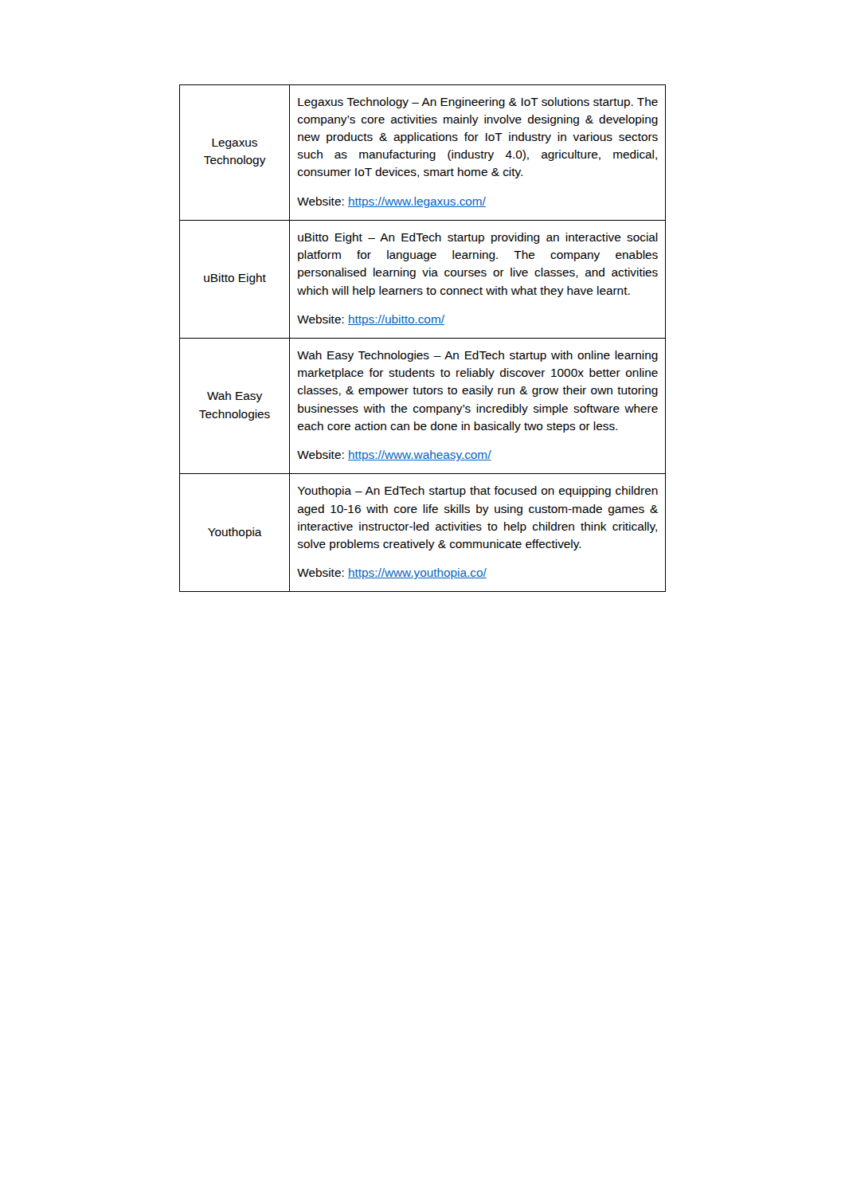| Legaxus Technology | Legaxus Technology – An Engineering & IoT solutions startup. The company’s core activities mainly involve designing & developing new products & applications for IoT industry in various sectors such as manufacturing (industry 4.0), agriculture, medical, consumer IoT devices, smart home & city. Website: https://www.legaxus.com/ |
| uBitto Eight | uBitto Eight – An EdTech startup providing an interactive social platform for language learning. The company enables personalised learning via courses or live classes, and activities which will help learners to connect with what they have learnt. Website: https://ubitto.com/ |
| Wah Easy Technologies | Wah Easy Technologies – An EdTech startup with online learning marketplace for students to reliably discover 1000x better online classes, & empower tutors to easily run & grow their own tutoring businesses with the company’s incredibly simple software where each core action can be done in basically two steps or less. Website: https://www.waheasy.com/ |
| Youthopia | Youthopia – An EdTech startup that focused on equipping children aged 10-16 with core life skills by using custom-made games & interactive instructor-led activities to help children think critically, solve problems creatively & communicate effectively. Website: https://www.youthopia.co/ |